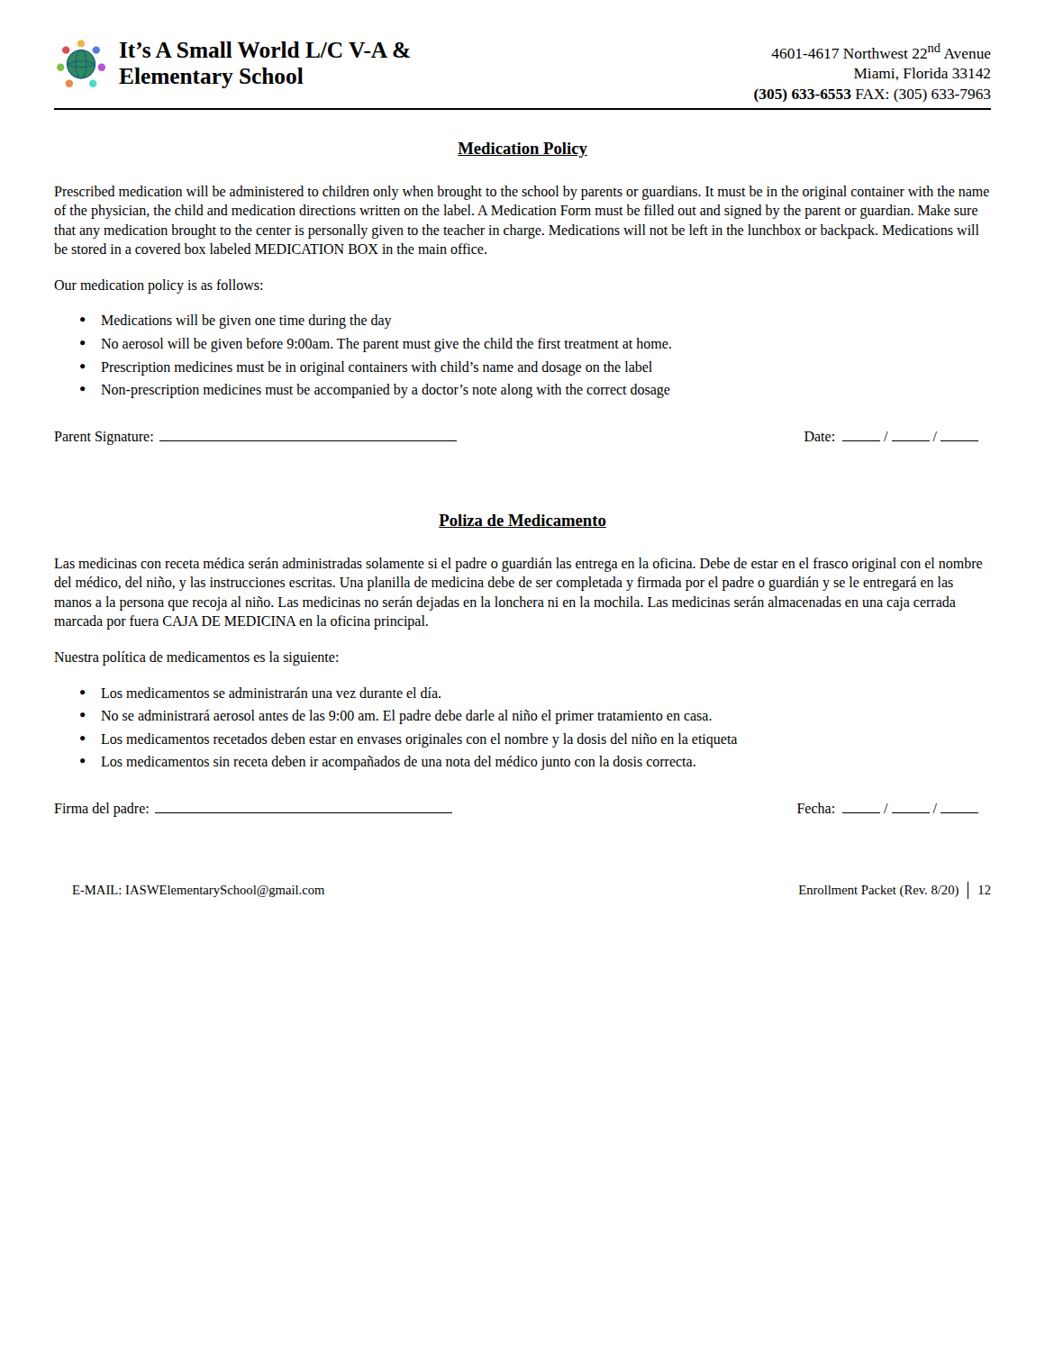It’s A Small World L/C V-A &
Elementary School
4601-4617 Northwest 22nd Avenue
Miami, Florida 33142
(305) 633-6553 FAX: (305) 633-7963
Medication Policy
Prescribed medication will be administered to children only when brought to the school by parents or guardians. It must be in the original container with the name of the physician, the child and medication directions written on the label. A Medication Form must be filled out and signed by the parent or guardian. Make sure that any medication brought to the center is personally given to the teacher in charge. Medications will not be left in the lunchbox or backpack. Medications will be stored in a covered box labeled MEDICATION BOX in the main office.
Our medication policy is as follows:
Medications will be given one time during the day
No aerosol will be given before 9:00am. The parent must give the child the first treatment at home.
Prescription medicines must be in original containers with child’s name and dosage on the label
Non-prescription medicines must be accompanied by a doctor’s note along with the correct dosage
Parent Signature: Date: / /
Poliza de Medicamento
Las medicinas con receta médica serán administradas solamente si el padre o guardián las entrega en la oficina. Debe de estar en el frasco original con el nombre del médico, del niño, y las instrucciones escritas. Una planilla de medicina debe de ser completada y firmada por el padre o guardián y se le entregará en las manos a la persona que recoja al niño. Las medicinas no serán dejadas en la lonchera ni en la mochila. Las medicinas serán almacenadas en una caja cerrada marcada por fuera CAJA DE MEDICINA en la oficina principal.
Nuestra política de medicamentos es la siguiente:
Los medicamentos se administrarán una vez durante el día.
No se administrará aerosol antes de las 9:00 am. El padre debe darle al niño el primer tratamiento en casa.
Los medicamentos recetados deben estar en envases originales con el nombre y la dosis del niño en la etiqueta
Los medicamentos sin receta deben ir acompañados de una nota del médico junto con la dosis correcta.
Firma del padre: Fecha: / /
E-MAIL: IASWElementarySchool@gmail.com Enrollment Packet (Rev. 8/20) 12